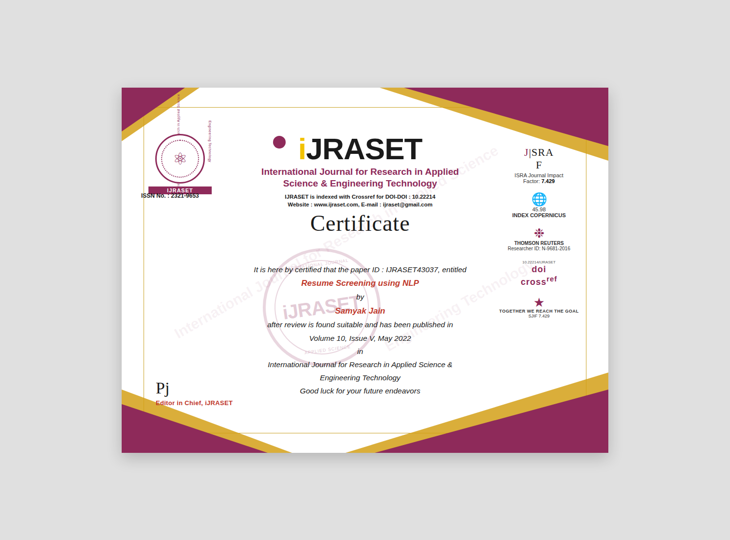International Journal for Research in Applied Science
Engineering Technology
International Journal for Research in Applied Science
Engineering Technology
⚛
IJRASET
ISSN No. : 2321-9653
iJRASET
International Journal for Research in Applied
Science & Engineering Technology
IJRASET is indexed with Crossref for DOI-DOI : 10.22214
Website : www.ijraset.com, E-mail : ijraset@gmail.com
Certificate
J|SRA
F
ISRA Journal Impact
Factor: 7.429
🌐
45.98
INDEX COPERNICUS
❉
THOMSON REUTERS
Researcher ID: N-9681-2016
10.22214/IJRASET
doi
crossref
★
TOGETHER WE REACH THE GOAL
SJIF 7.429
INTERNATIONAL JOURNAL
iJRASET
APPLIED SCIENCE
It is here by certified that the paper ID : IJRASET43037, entitled
Resume Screening using NLP
by
Samyak Jain
after review is found suitable and has been published in
Volume 10, Issue V, May 2022
in
International Journal for Research in Applied Science &
Engineering Technology
Good luck for your future endeavors
Pj
Editor in Chief, iJRASET